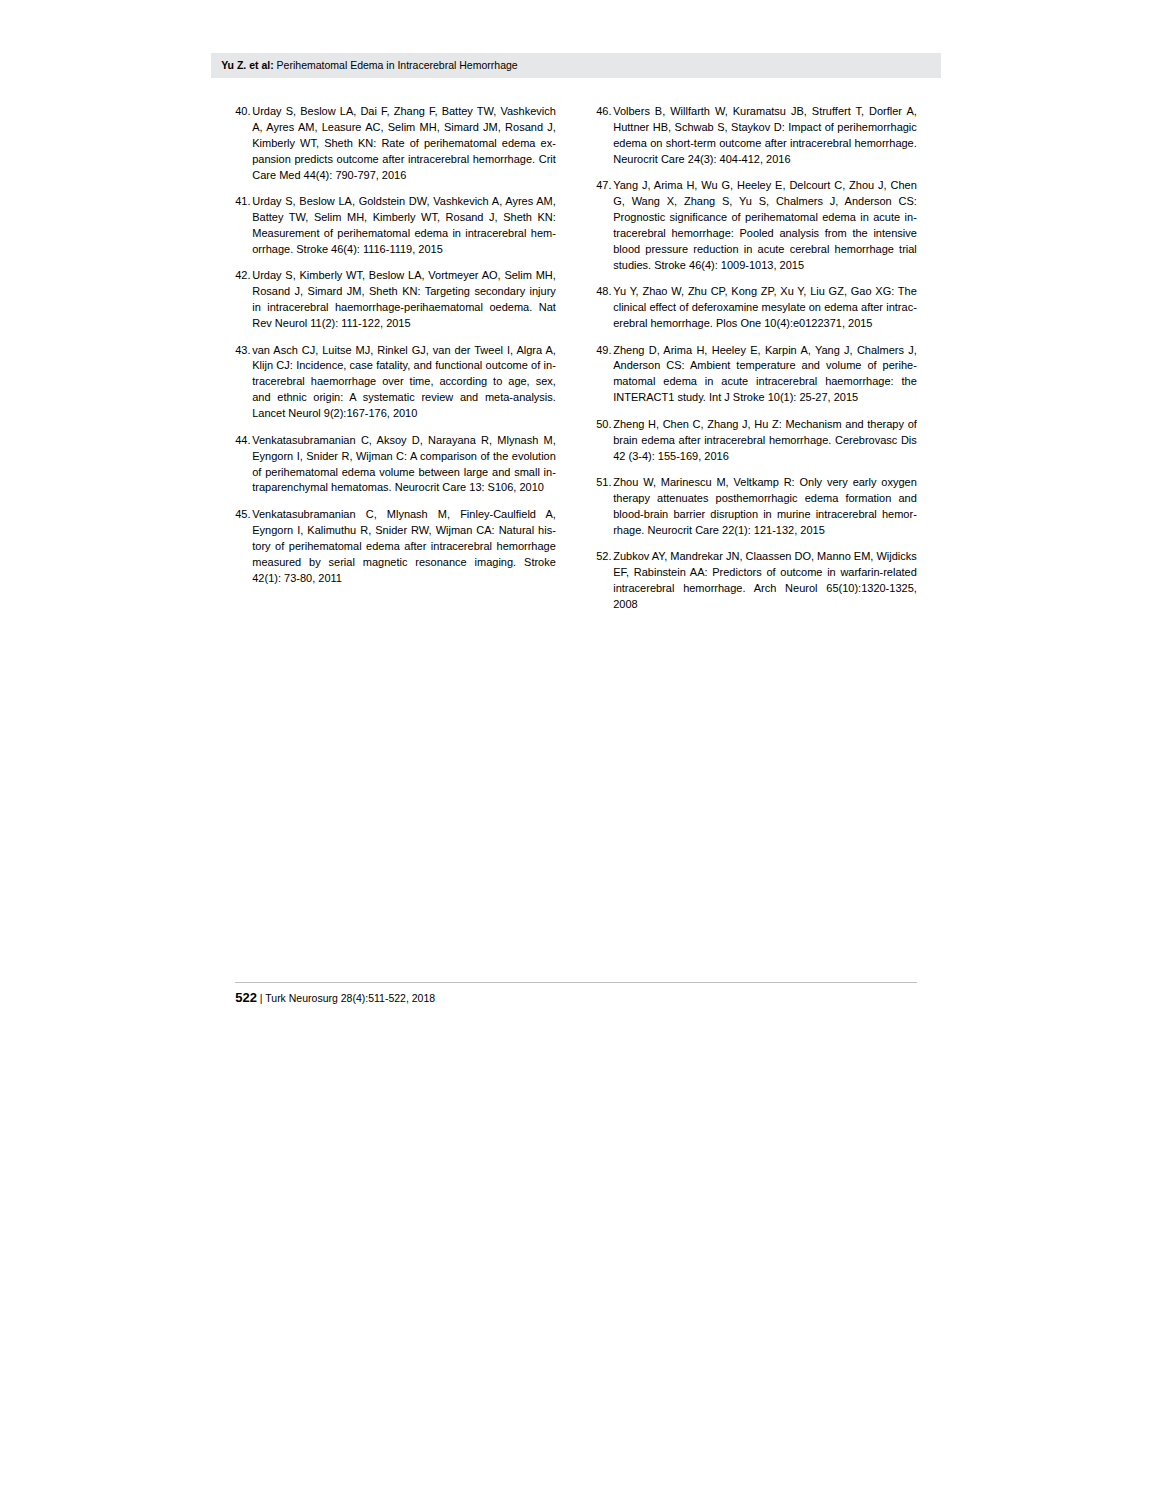Yu Z. et al: Perihematomal Edema in Intracerebral Hemorrhage
40. Urday S, Beslow LA, Dai F, Zhang F, Battey TW, Vashkevich A, Ayres AM, Leasure AC, Selim MH, Simard JM, Rosand J, Kimberly WT, Sheth KN: Rate of perihematomal edema expansion predicts outcome after intracerebral hemorrhage. Crit Care Med 44(4): 790-797, 2016
41. Urday S, Beslow LA, Goldstein DW, Vashkevich A, Ayres AM, Battey TW, Selim MH, Kimberly WT, Rosand J, Sheth KN: Measurement of perihematomal edema in intracerebral hemorrhage. Stroke 46(4): 1116-1119, 2015
42. Urday S, Kimberly WT, Beslow LA, Vortmeyer AO, Selim MH, Rosand J, Simard JM, Sheth KN: Targeting secondary injury in intracerebral haemorrhage-perihaematomal oedema. Nat Rev Neurol 11(2): 111-122, 2015
43. van Asch CJ, Luitse MJ, Rinkel GJ, van der Tweel I, Algra A, Klijn CJ: Incidence, case fatality, and functional outcome of intracerebral haemorrhage over time, according to age, sex, and ethnic origin: A systematic review and meta-analysis. Lancet Neurol 9(2):167-176, 2010
44. Venkatasubramanian C, Aksoy D, Narayana R, Mlynash M, Eyngorn I, Snider R, Wijman C: A comparison of the evolution of perihematomal edema volume between large and small intraparenchymal hematomas. Neurocrit Care 13: S106, 2010
45. Venkatasubramanian C, Mlynash M, Finley-Caulfield A, Eyngorn I, Kalimuthu R, Snider RW, Wijman CA: Natural history of perihematomal edema after intracerebral hemorrhage measured by serial magnetic resonance imaging. Stroke 42(1): 73-80, 2011
46. Volbers B, Willfarth W, Kuramatsu JB, Struffert T, Dorfler A, Huttner HB, Schwab S, Staykov D: Impact of perihemorrhagic edema on short-term outcome after intracerebral hemorrhage. Neurocrit Care 24(3): 404-412, 2016
47. Yang J, Arima H, Wu G, Heeley E, Delcourt C, Zhou J, Chen G, Wang X, Zhang S, Yu S, Chalmers J, Anderson CS: Prognostic significance of perihematomal edema in acute intracerebral hemorrhage: Pooled analysis from the intensive blood pressure reduction in acute cerebral hemorrhage trial studies. Stroke 46(4): 1009-1013, 2015
48. Yu Y, Zhao W, Zhu CP, Kong ZP, Xu Y, Liu GZ, Gao XG: The clinical effect of deferoxamine mesylate on edema after intracerebral hemorrhage. Plos One 10(4):e0122371, 2015
49. Zheng D, Arima H, Heeley E, Karpin A, Yang J, Chalmers J, Anderson CS: Ambient temperature and volume of perihematomal edema in acute intracerebral haemorrhage: the INTERACT1 study. Int J Stroke 10(1): 25-27, 2015
50. Zheng H, Chen C, Zhang J, Hu Z: Mechanism and therapy of brain edema after intracerebral hemorrhage. Cerebrovasc Dis 42 (3-4): 155-169, 2016
51. Zhou W, Marinescu M, Veltkamp R: Only very early oxygen therapy attenuates posthemorrhagic edema formation and blood-brain barrier disruption in murine intracerebral hemorrhage. Neurocrit Care 22(1): 121-132, 2015
52. Zubkov AY, Mandrekar JN, Claassen DO, Manno EM, Wijdicks EF, Rabinstein AA: Predictors of outcome in warfarin-related intracerebral hemorrhage. Arch Neurol 65(10):1320-1325, 2008
522 | Turk Neurosurg 28(4):511-522, 2018